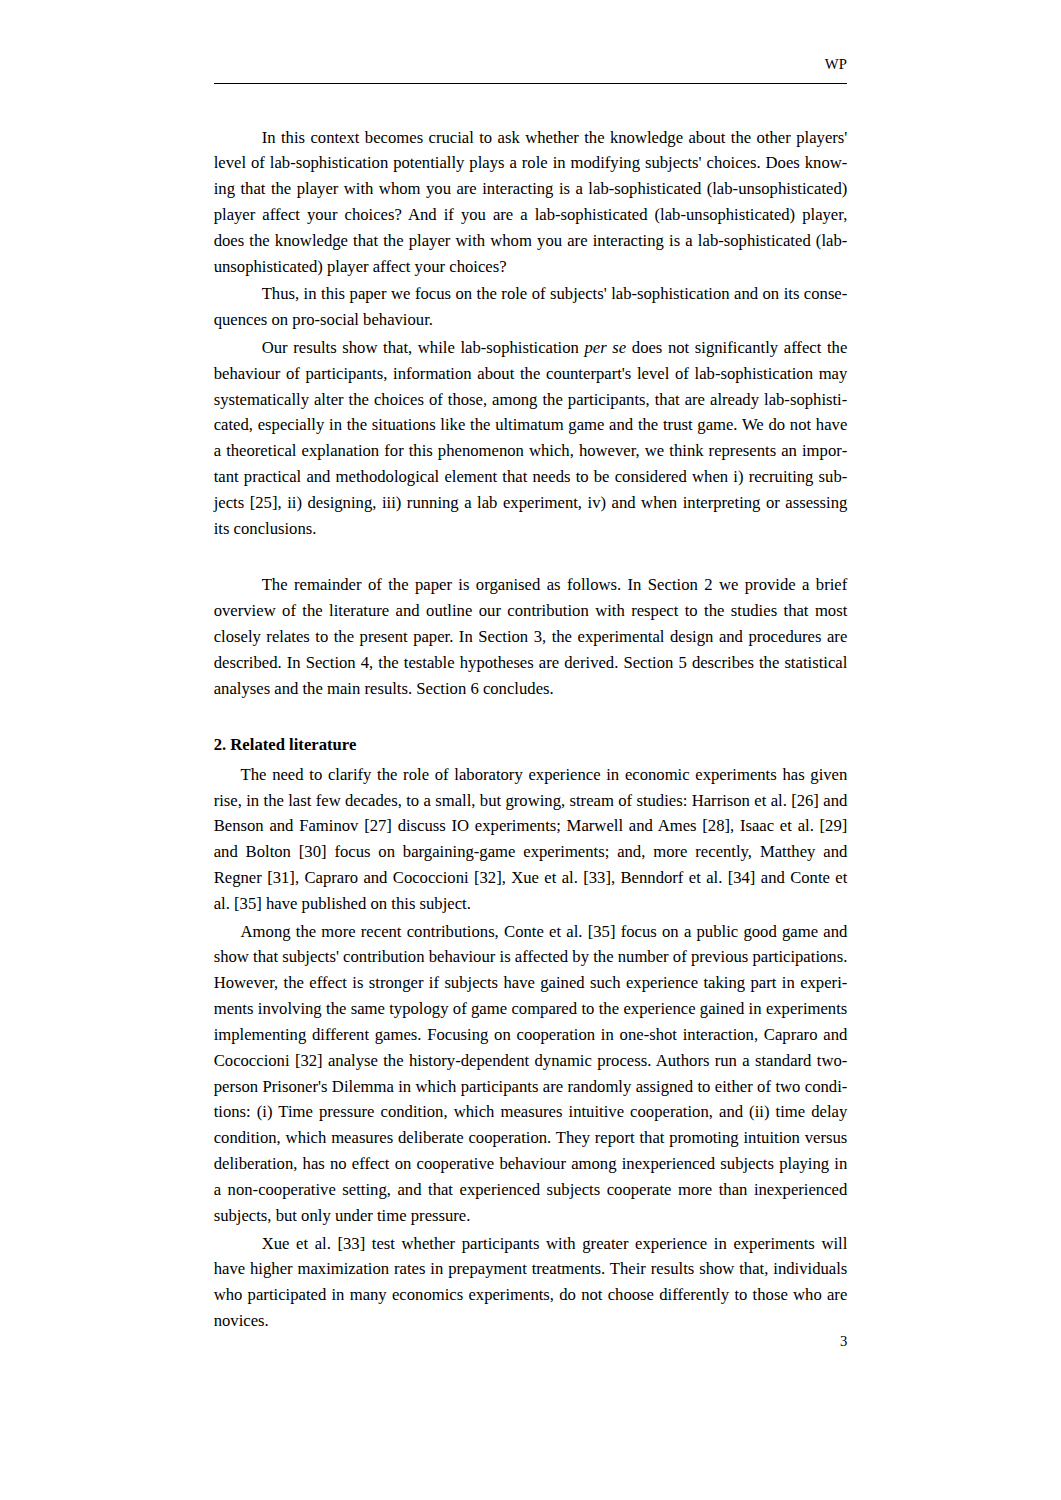WP
In this context becomes crucial to ask whether the knowledge about the other players' level of lab-sophistication potentially plays a role in modifying subjects' choices. Does knowing that the player with whom you are interacting is a lab-sophisticated (lab-unsophisticated) player affect your choices? And if you are a lab-sophisticated (lab-unsophisticated) player, does the knowledge that the player with whom you are interacting is a lab-sophisticated (lab-unsophisticated) player affect your choices?
Thus, in this paper we focus on the role of subjects' lab-sophistication and on its consequences on pro-social behaviour.
Our results show that, while lab-sophistication per se does not significantly affect the behaviour of participants, information about the counterpart's level of lab-sophistication may systematically alter the choices of those, among the participants, that are already lab-sophisticated, especially in the situations like the ultimatum game and the trust game. We do not have a theoretical explanation for this phenomenon which, however, we think represents an important practical and methodological element that needs to be considered when i) recruiting subjects [25], ii) designing, iii) running a lab experiment, iv) and when interpreting or assessing its conclusions.
The remainder of the paper is organised as follows. In Section 2 we provide a brief overview of the literature and outline our contribution with respect to the studies that most closely relates to the present paper. In Section 3, the experimental design and procedures are described. In Section 4, the testable hypotheses are derived. Section 5 describes the statistical analyses and the main results. Section 6 concludes.
2. Related literature
The need to clarify the role of laboratory experience in economic experiments has given rise, in the last few decades, to a small, but growing, stream of studies: Harrison et al. [26] and Benson and Faminov [27] discuss IO experiments; Marwell and Ames [28], Isaac et al. [29] and Bolton [30] focus on bargaining-game experiments; and, more recently, Matthey and Regner [31], Capraro and Cococcioni [32], Xue et al. [33], Benndorf et al. [34] and Conte et al. [35] have published on this subject.
Among the more recent contributions, Conte et al. [35] focus on a public good game and show that subjects' contribution behaviour is affected by the number of previous participations. However, the effect is stronger if subjects have gained such experience taking part in experiments involving the same typology of game compared to the experience gained in experiments implementing different games. Focusing on cooperation in one-shot interaction, Capraro and Cococcioni [32] analyse the history-dependent dynamic process. Authors run a standard two-person Prisoner's Dilemma in which participants are randomly assigned to either of two conditions: (i) Time pressure condition, which measures intuitive cooperation, and (ii) time delay condition, which measures deliberate cooperation. They report that promoting intuition versus deliberation, has no effect on cooperative behaviour among inexperienced subjects playing in a non-cooperative setting, and that experienced subjects cooperate more than inexperienced subjects, but only under time pressure.
Xue et al. [33] test whether participants with greater experience in experiments will have higher maximization rates in prepayment treatments. Their results show that, individuals who participated in many economics experiments, do not choose differently to those who are novices.
3